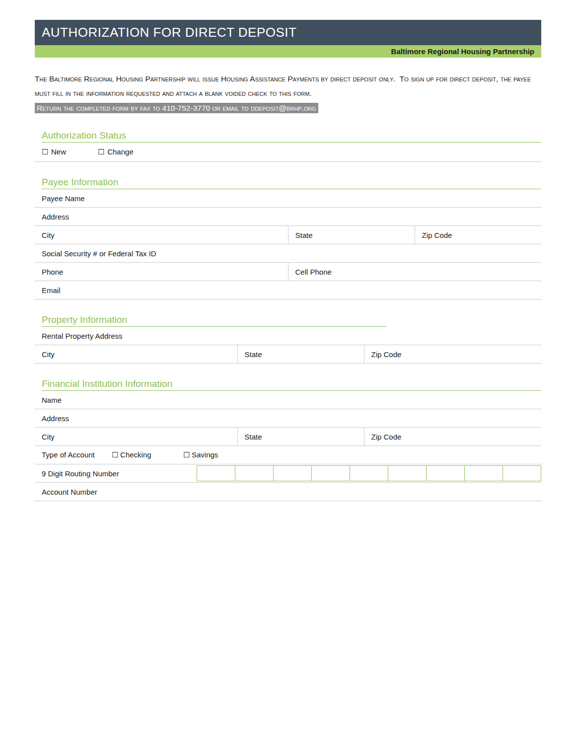AUTHORIZATION FOR DIRECT DEPOSIT
Baltimore Regional Housing Partnership
The Baltimore Regional Housing Partnership will issue Housing Assistance Payments by direct deposit only. To sign up for direct deposit, the payee must fill in the information requested and attach a blank voided check to this form.
Return the completed form by fax to 410-752-3770 or email to ddeposit@brhp.org
Authorization Status
☐New ☐Change
Payee Information
| Payee Name |
| Address |
| City | State | Zip Code |
| Social Security # or Federal Tax ID |
| Phone | Cell Phone |
| Email |
Property Information
| Rental Property Address |
| City | State | Zip Code |
Financial Institution Information
| Name |
| Address |
| City | State | Zip Code |
| Type of Account ☐ Checking ☐ Savings |
| 9 Digit Routing Number | |
| Account Number |